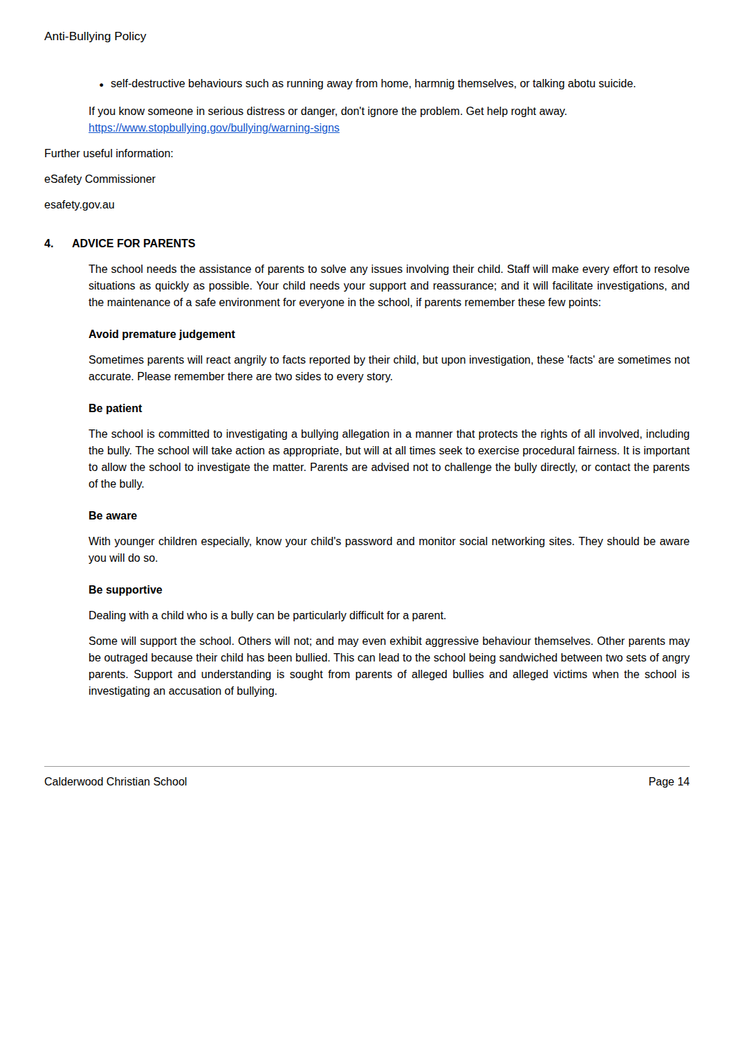Anti-Bullying Policy
self-destructive behaviours such as running away from home, harmnig themselves, or talking abotu suicide.
If you know someone in serious distress or danger, don't ignore the problem. Get help roght away.
https://www.stopbullying.gov/bullying/warning-signs
Further useful information:
eSafety Commissioner
esafety.gov.au
4. ADVICE FOR PARENTS
The school needs the assistance of parents to solve any issues involving their child. Staff will make every effort to resolve situations as quickly as possible. Your child needs your support and reassurance; and it will facilitate investigations, and the maintenance of a safe environment for everyone in the school, if parents remember these few points:
Avoid premature judgement
Sometimes parents will react angrily to facts reported by their child, but upon investigation, these 'facts' are sometimes not accurate. Please remember there are two sides to every story.
Be patient
The school is committed to investigating a bullying allegation in a manner that protects the rights of all involved, including the bully. The school will take action as appropriate, but will at all times seek to exercise procedural fairness. It is important to allow the school to investigate the matter. Parents are advised not to challenge the bully directly, or contact the parents of the bully.
Be aware
With younger children especially, know your child's password and monitor social networking sites. They should be aware you will do so.
Be supportive
Dealing with a child who is a bully can be particularly difficult for a parent.
Some will support the school. Others will not; and may even exhibit aggressive behaviour themselves. Other parents may be outraged because their child has been bullied. This can lead to the school being sandwiched between two sets of angry parents. Support and understanding is sought from parents of alleged bullies and alleged victims when the school is investigating an accusation of bullying.
Calderwood Christian School Page 14